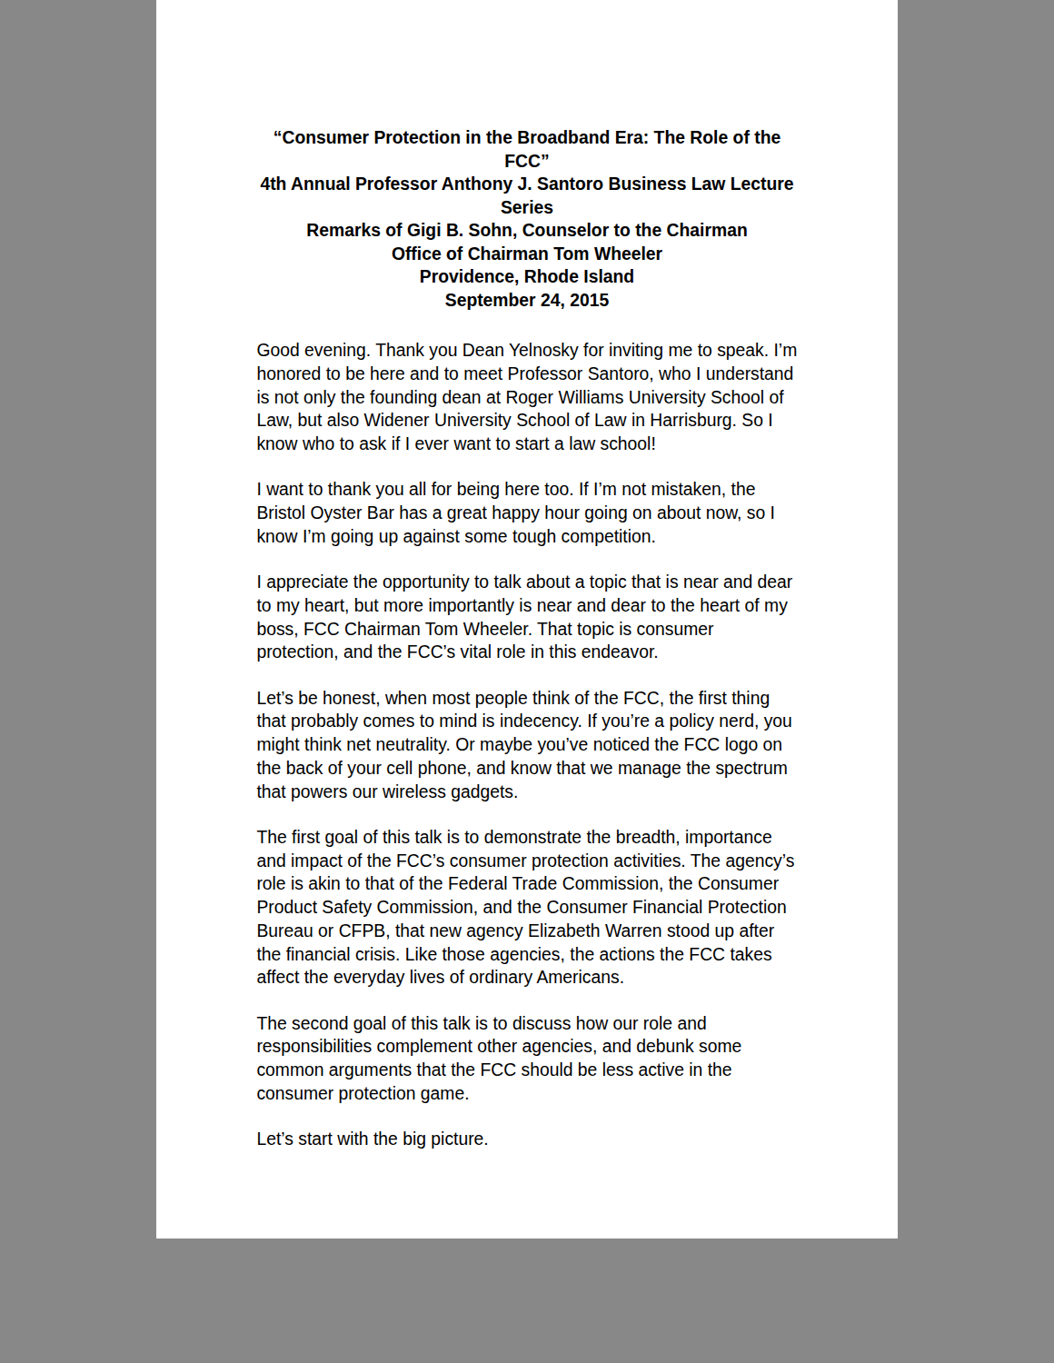“Consumer Protection in the Broadband Era: The Role of the FCC” 4th Annual Professor Anthony J. Santoro Business Law Lecture Series Remarks of Gigi B. Sohn, Counselor to the Chairman Office of Chairman Tom Wheeler Providence, Rhode Island September 24, 2015
Good evening. Thank you Dean Yelnosky for inviting me to speak. I’m honored to be here and to meet Professor Santoro, who I understand is not only the founding dean at Roger Williams University School of Law, but also Widener University School of Law in Harrisburg. So I know who to ask if I ever want to start a law school!
I want to thank you all for being here too. If I’m not mistaken, the Bristol Oyster Bar has a great happy hour going on about now, so I know I’m going up against some tough competition.
I appreciate the opportunity to talk about a topic that is near and dear to my heart, but more importantly is near and dear to the heart of my boss, FCC Chairman Tom Wheeler. That topic is consumer protection, and the FCC’s vital role in this endeavor.
Let’s be honest, when most people think of the FCC, the first thing that probably comes to mind is indecency. If you’re a policy nerd, you might think net neutrality. Or maybe you’ve noticed the FCC logo on the back of your cell phone, and know that we manage the spectrum that powers our wireless gadgets.
The first goal of this talk is to demonstrate the breadth, importance and impact of the FCC’s consumer protection activities. The agency’s role is akin to that of the Federal Trade Commission, the Consumer Product Safety Commission, and the Consumer Financial Protection Bureau or CFPB, that new agency Elizabeth Warren stood up after the financial crisis. Like those agencies, the actions the FCC takes affect the everyday lives of ordinary Americans.
The second goal of this talk is to discuss how our role and responsibilities complement other agencies, and debunk some common arguments that the FCC should be less active in the consumer protection game.
Let’s start with the big picture.